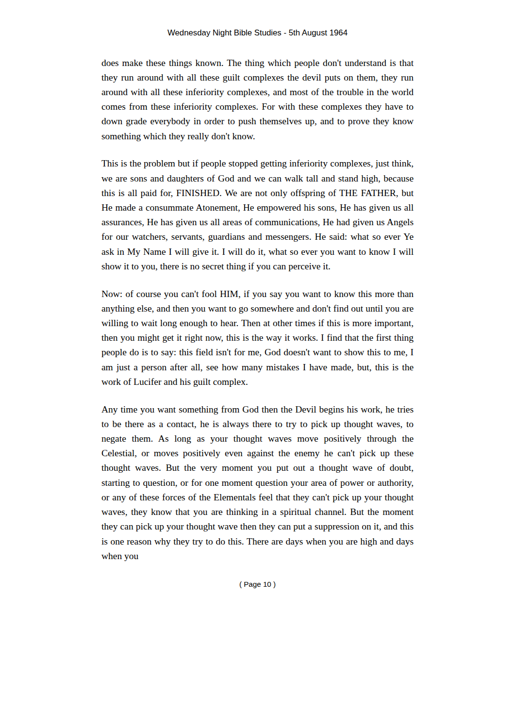Wednesday Night Bible Studies - 5th August 1964
does make these things known. The thing which people don't understand is that they run around with all these guilt complexes the devil puts on them, they run around with all these inferiority complexes, and most of the trouble in the world comes from these inferiority complexes. For with these complexes they have to down grade everybody in order to push themselves up, and to prove they know something which they really don't know.
This is the problem but if people stopped getting inferiority complexes, just think, we are sons and daughters of God and we can walk tall and stand high, because this is all paid for, FINISHED. We are not only offspring of THE FATHER, but He made a consummate Atonement, He empowered his sons, He has given us all assurances, He has given us all areas of communications, He had given us Angels for our watchers, servants, guardians and messengers. He said: what so ever Ye ask in My Name I will give it. I will do it, what so ever you want to know I will show it to you, there is no secret thing if you can perceive it.
Now: of course you can't fool HIM, if you say you want to know this more than anything else, and then you want to go somewhere and don't find out until you are willing to wait long enough to hear. Then at other times if this is more important, then you might get it right now, this is the way it works. I find that the first thing people do is to say: this field isn't for me, God doesn't want to show this to me, I am just a person after all, see how many mistakes I have made, but, this is the work of Lucifer and his guilt complex.
Any time you want something from God then the Devil begins his work, he tries to be there as a contact, he is always there to try to pick up thought waves, to negate them. As long as your thought waves move positively through the Celestial, or moves positively even against the enemy he can't pick up these thought waves. But the very moment you put out a thought wave of doubt, starting to question, or for one moment question your area of power or authority, or any of these forces of the Elementals feel that they can't pick up your thought waves, they know that you are thinking in a spiritual channel. But the moment they can pick up your thought wave then they can put a suppression on it, and this is one reason why they try to do this. There are days when you are high and days when you
( Page 10 )